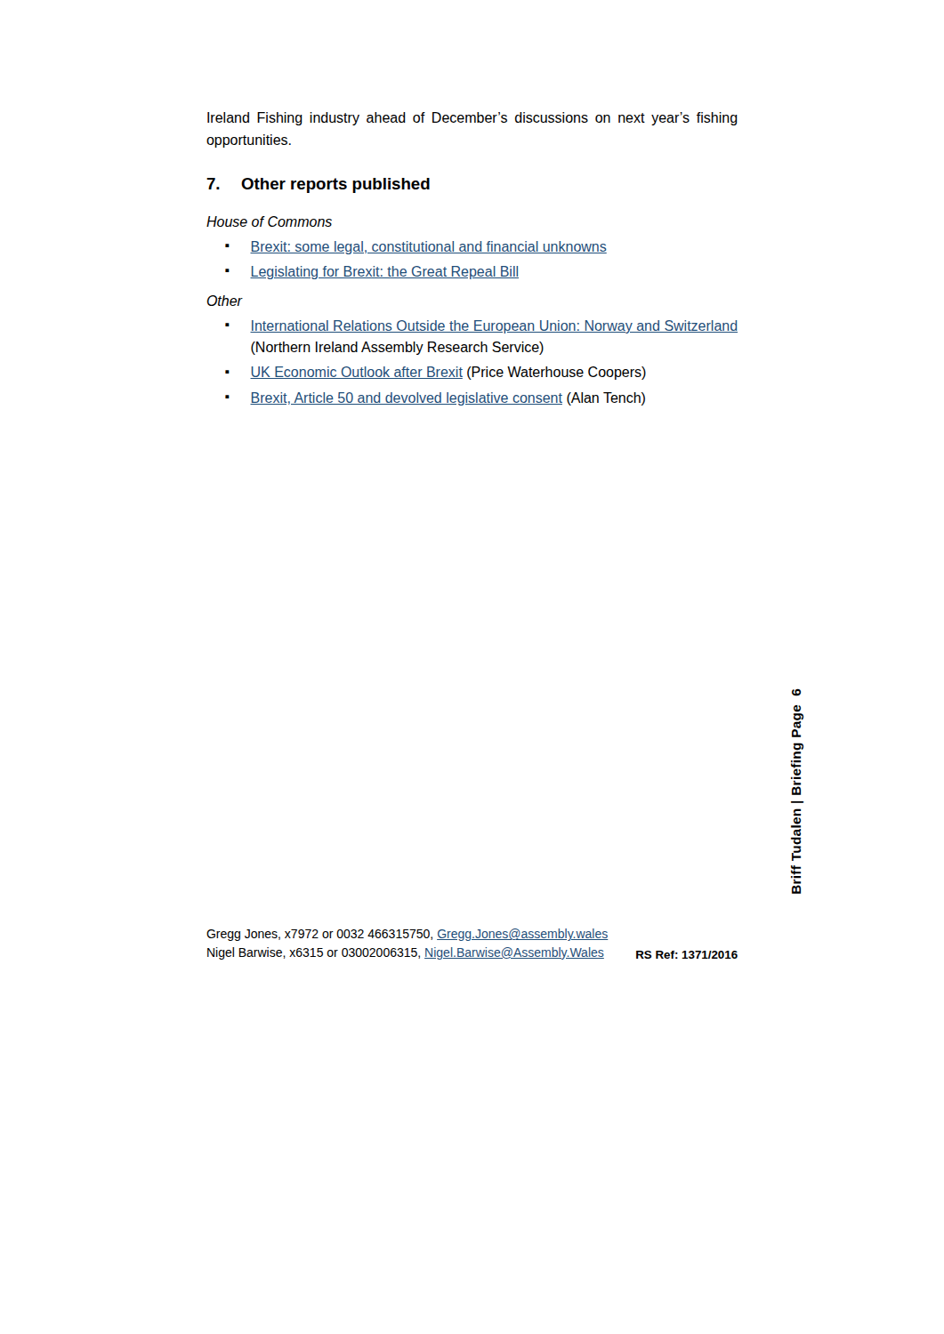Ireland Fishing industry ahead of December’s discussions on next year’s fishing opportunities.
7. Other reports published
House of Commons
Brexit: some legal, constitutional and financial unknowns
Legislating for Brexit: the Great Repeal Bill
Other
International Relations Outside the European Union: Norway and Switzerland (Northern Ireland Assembly Research Service)
UK Economic Outlook after Brexit (Price Waterhouse Coopers)
Brexit, Article 50 and devolved legislative consent (Alan Tench)
Briff Tudalen | Briefing Page 6
Gregg Jones, x7972 or 0032 466315750, Gregg.Jones@assembly.wales
Nigel Barwise, x6315 or 03002006315, Nigel.Barwise@Assembly.Wales
RS Ref: 1371/2016